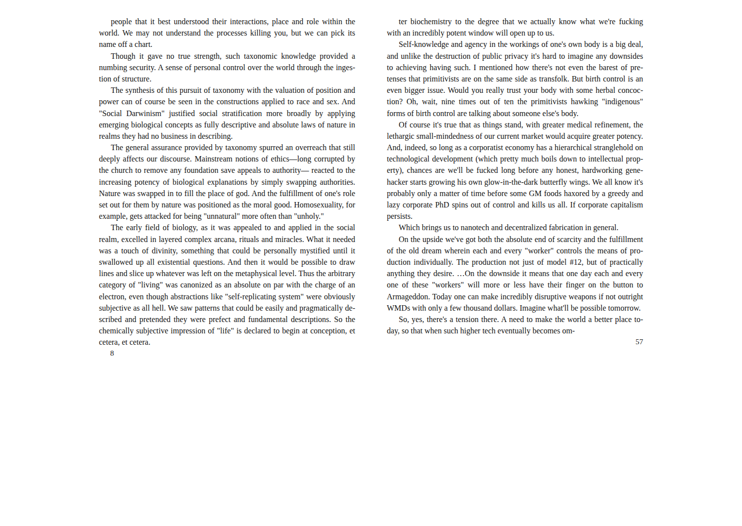people that it best understood their interactions, place and role within the world. We may not understand the processes killing you, but we can pick its name off a chart.
Though it gave no true strength, such taxonomic knowledge provided a numbing security. A sense of personal control over the world through the ingestion of structure.
The synthesis of this pursuit of taxonomy with the valuation of position and power can of course be seen in the constructions applied to race and sex. And "Social Darwinism" justified social stratification more broadly by applying emerging biological concepts as fully descriptive and absolute laws of nature in realms they had no business in describing.
The general assurance provided by taxonomy spurred an overreach that still deeply affects our discourse. Mainstream notions of ethics—long corrupted by the church to remove any foundation save appeals to authority— reacted to the increasing potency of biological explanations by simply swapping authorities. Nature was swapped in to fill the place of god. And the fulfillment of one's role set out for them by nature was positioned as the moral good. Homosexuality, for example, gets attacked for being "unnatural" more often than "unholy."
The early field of biology, as it was appealed to and applied in the social realm, excelled in layered complex arcana, rituals and miracles. What it needed was a touch of divinity, something that could be personally mystified until it swallowed up all existential questions. And then it would be possible to draw lines and slice up whatever was left on the metaphysical level. Thus the arbitrary category of "living" was canonized as an absolute on par with the charge of an electron, even though abstractions like "self-replicating system" were obviously subjective as all hell. We saw patterns that could be easily and pragmatically described and pretended they were prefect and fundamental descriptions. So the chemically subjective impression of "life" is declared to begin at conception, et cetera, et cetera.
8
ter biochemistry to the degree that we actually know what we're fucking with an incredibly potent window will open up to us.
Self-knowledge and agency in the workings of one's own body is a big deal, and unlike the destruction of public privacy it's hard to imagine any downsides to achieving having such. I mentioned how there's not even the barest of pretenses that primitivists are on the same side as transfolk. But birth control is an even bigger issue. Would you really trust your body with some herbal concoction? Oh, wait, nine times out of ten the primitivists hawking "indigenous" forms of birth control are talking about someone else's body.
Of course it's true that as things stand, with greater medical refinement, the lethargic small-mindedness of our current market would acquire greater potency. And, indeed, so long as a corporatist economy has a hierarchical stranglehold on technological development (which pretty much boils down to intellectual property), chances are we'll be fucked long before any honest, hardworking gene-hacker starts growing his own glow-in-the-dark butterfly wings. We all know it's probably only a matter of time before some GM foods haxored by a greedy and lazy corporate PhD spins out of control and kills us all. If corporate capitalism persists.
Which brings us to nanotech and decentralized fabrication in general.
On the upside we've got both the absolute end of scarcity and the fulfillment of the old dream wherein each and every "worker" controls the means of production individually. The production not just of model #12, but of practically anything they desire. …On the downside it means that one day each and every one of these "workers" will more or less have their finger on the button to Armageddon. Today one can make incredibly disruptive weapons if not outright WMDs with only a few thousand dollars. Imagine what'll be possible tomorrow.
So, yes, there's a tension there. A need to make the world a better place today, so that when such higher tech eventually becomes om-
57